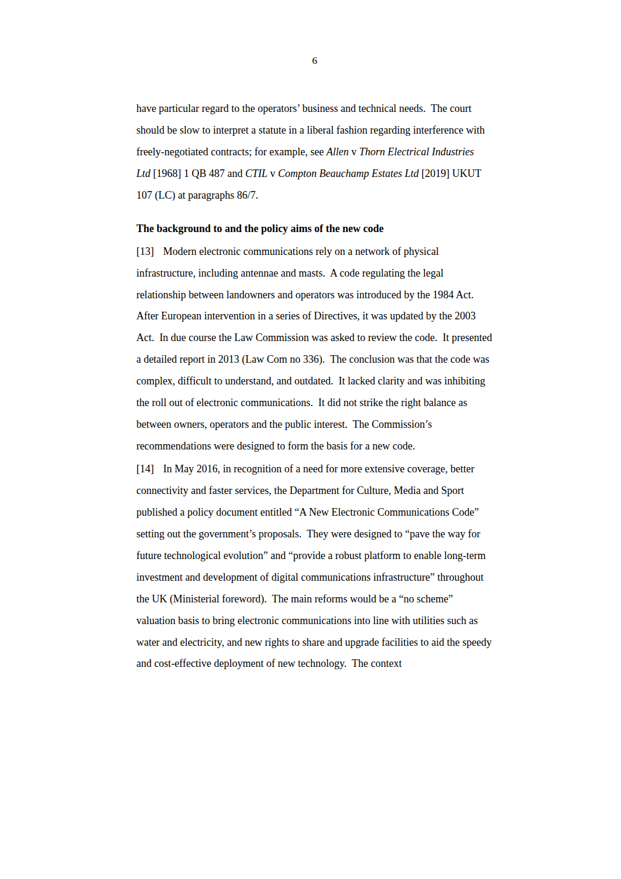6
have particular regard to the operators’ business and technical needs. The court should be slow to interpret a statute in a liberal fashion regarding interference with freely-negotiated contracts; for example, see Allen v Thorn Electrical Industries Ltd [1968] 1 QB 487 and CTIL v Compton Beauchamp Estates Ltd [2019] UKUT 107 (LC) at paragraphs 86/7.
The background to and the policy aims of the new code
[13] Modern electronic communications rely on a network of physical infrastructure, including antennae and masts. A code regulating the legal relationship between landowners and operators was introduced by the 1984 Act. After European intervention in a series of Directives, it was updated by the 2003 Act. In due course the Law Commission was asked to review the code. It presented a detailed report in 2013 (Law Com no 336). The conclusion was that the code was complex, difficult to understand, and outdated. It lacked clarity and was inhibiting the roll out of electronic communications. It did not strike the right balance as between owners, operators and the public interest. The Commission’s recommendations were designed to form the basis for a new code.
[14] In May 2016, in recognition of a need for more extensive coverage, better connectivity and faster services, the Department for Culture, Media and Sport published a policy document entitled “A New Electronic Communications Code” setting out the government’s proposals. They were designed to “pave the way for future technological evolution” and “provide a robust platform to enable long-term investment and development of digital communications infrastructure” throughout the UK (Ministerial foreword). The main reforms would be a “no scheme” valuation basis to bring electronic communications into line with utilities such as water and electricity, and new rights to share and upgrade facilities to aid the speedy and cost-effective deployment of new technology. The context